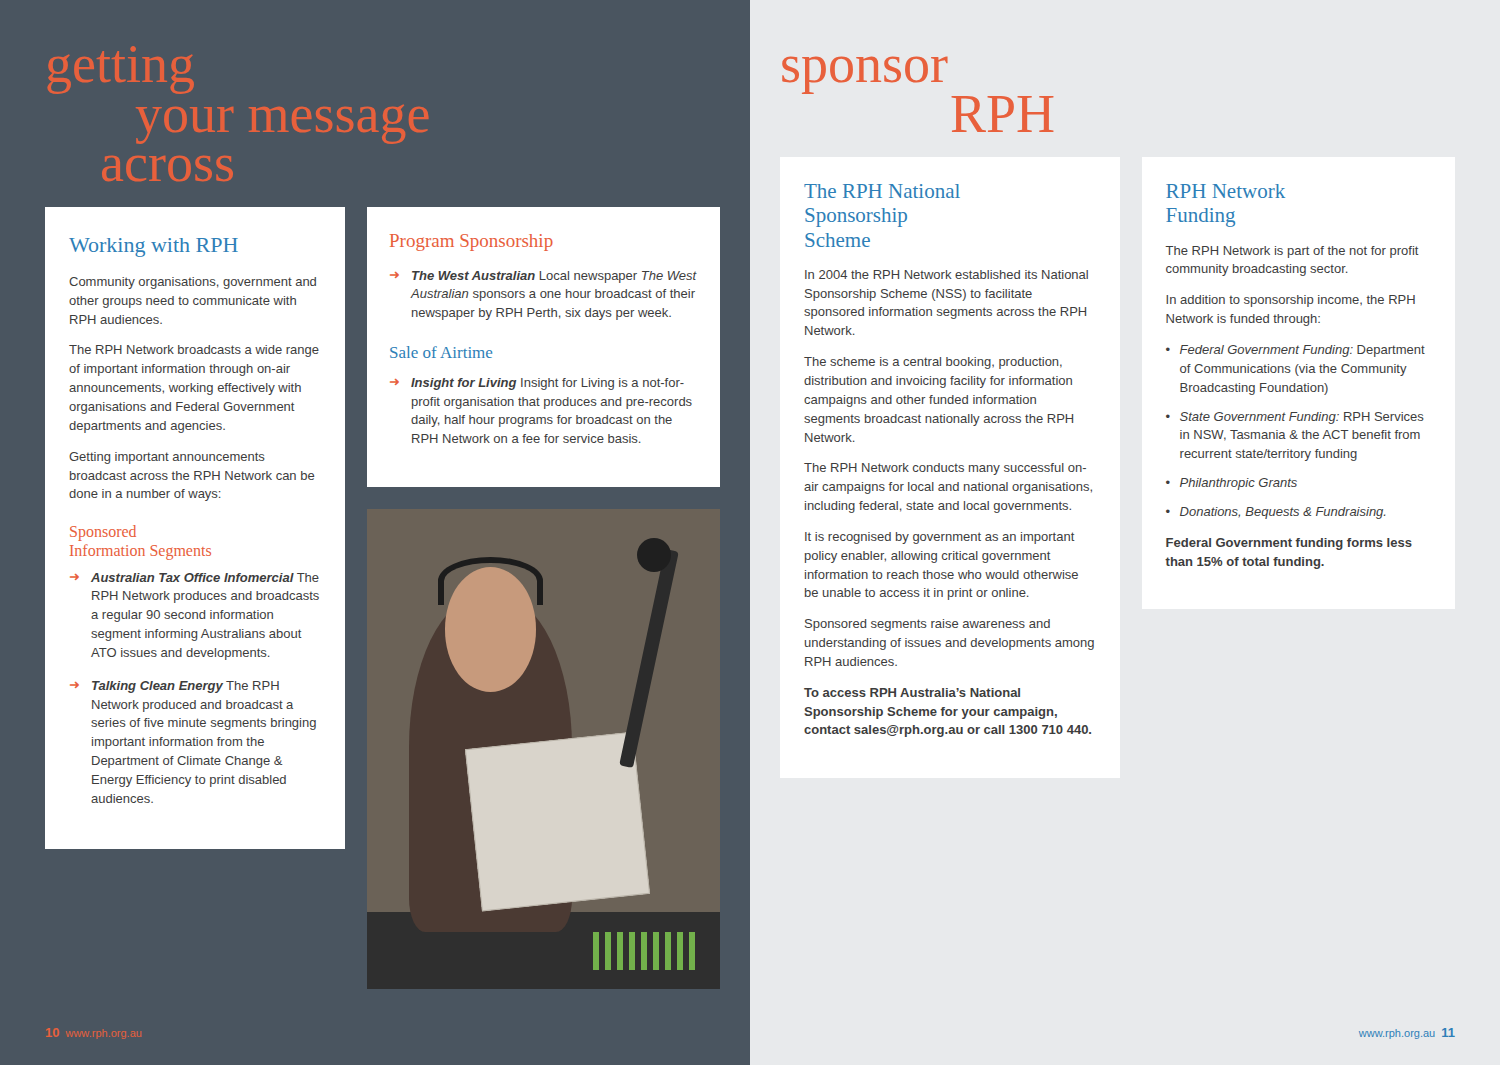getting your message across
Working with RPH
Community organisations, government and other groups need to communicate with RPH audiences.
The RPH Network broadcasts a wide range of important information through on-air announcements, working effectively with organisations and Federal Government departments and agencies.
Getting important announcements broadcast across the RPH Network can be done in a number of ways:
Sponsored
Information Segments
Australian Tax Office Infomercial The RPH Network produces and broadcasts a regular 90 second information segment informing Australians about ATO issues and developments.
Talking Clean Energy The RPH Network produced and broadcast a series of five minute segments bringing important information from the Department of Climate Change & Energy Efficiency to print disabled audiences.
Program Sponsorship
The West Australian Local newspaper The West Australian sponsors a one hour broadcast of their newspaper by RPH Perth, six days per week.
Sale of Airtime
Insight for Living Insight for Living is a not-for-profit organisation that produces and pre-records daily, half hour programs for broadcast on the RPH Network on a fee for service basis.
10 www.rph.org.au
sponsor RPH
The RPH National
Sponsorship
Scheme
In 2004 the RPH Network established its National Sponsorship Scheme (NSS) to facilitate sponsored information segments across the RPH Network.
The scheme is a central booking, production, distribution and invoicing facility for information campaigns and other funded information segments broadcast nationally across the RPH Network.
The RPH Network conducts many successful on-air campaigns for local and national organisations, including federal, state and local governments.
It is recognised by government as an important policy enabler, allowing critical government information to reach those who would otherwise be unable to access it in print or online.
Sponsored segments raise awareness and understanding of issues and developments among RPH audiences.
To access RPH Australia’s National Sponsorship Scheme for your campaign, contact sales@rph.org.au or call 1300 710 440.
RPH Network
Funding
The RPH Network is part of the not for profit community broadcasting sector.
In addition to sponsorship income, the RPH Network is funded through:
Federal Government Funding: Department of Communications (via the Community Broadcasting Foundation)
State Government Funding: RPH Services in NSW, Tasmania & the ACT benefit from recurrent state/territory funding
Philanthropic Grants
Donations, Bequests & Fundraising.
Federal Government funding forms less than 15% of total funding.
www.rph.org.au 11